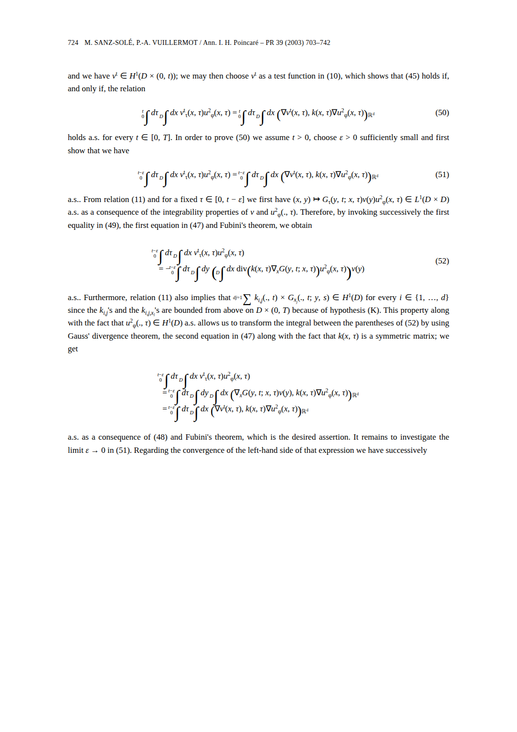724 M. SANZ-SOLÉ, P.-A. VUILLERMOT / Ann. I. H. Poincaré – PR 39 (2003) 703–742
and we have vt ∈ H1(D × (0, t)); we may then choose vt as a test function in (10), which shows that (45) holds if, and only if, the relation
t 0∫ dτ D∫ dx vtτ(x, τ)u2φ(x, τ) = t 0∫ dτ D∫ dx (∇vt(x, τ), k(x, τ)∇u2φ(x, τ))ℝd (50)
holds a.s. for every t ∈ [0, T]. In order to prove (50) we assume t > 0, choose ε > 0 sufficiently small and first show that we have
t−ε 0∫ dτ D∫ dx vtτ(x, τ)u2φ(x, τ) = t−ε 0∫ dτ D∫ dx (∇vt(x, τ), k(x, τ)∇u2φ(x, τ))ℝd (51)
a.s.. From relation (11) and for a fixed τ ∈ [0, t − ε] we first have (x, y) ↦ Gτ(y, t; x, τ)v(y)u2φ(x, τ) ∈ L1(D × D) a.s. as a consequence of the integrability properties of v and u2φ(., τ). Therefore, by invoking successively the first equality in (49), the first equation in (47) and Fubini's theorem, we obtain
t−ε 0∫ dτ D∫ dx vtτ(x, τ)u2φ(x, τ) = −t−ε 0∫ dτ D∫ dy ( D∫ dx div(k(x, τ)∇xG(y, t; x, τ)) u2φ(x, τ)) v(y) (52)
a.s.. Furthermore, relation (11) also implies that dj=1∑ ki,j(., t) × Gxj(., t; y, s) ∈ H1(D) for every i ∈ {1, …, d} since the ki,j's and the ki,j,xl's are bounded from above on D × (0, T) because of hypothesis (K). This property along with the fact that u2φ(., τ) ∈ H1(D) a.s. allows us to transform the integral between the parentheses of (52) by using Gauss' divergence theorem, the second equation in (47) along with the fact that k(x, τ) is a symmetric matrix; we get
t−ε 0∫ dτ D∫ dx vtτ(x, τ)u2φ(x, τ) = t−ε 0∫ dτ D∫ dy D∫ dx (∇xG(y, t; x, τ)v(y), k(x, τ)∇u2φ(x, τ))ℝd = t−ε 0∫ dτ D∫ dx (∇vt(x, τ), k(x, τ)∇u2φ(x, τ))ℝd
a.s. as a consequence of (48) and Fubini's theorem, which is the desired assertion. It remains to investigate the limit ε → 0 in (51). Regarding the convergence of the left-hand side of that expression we have successively